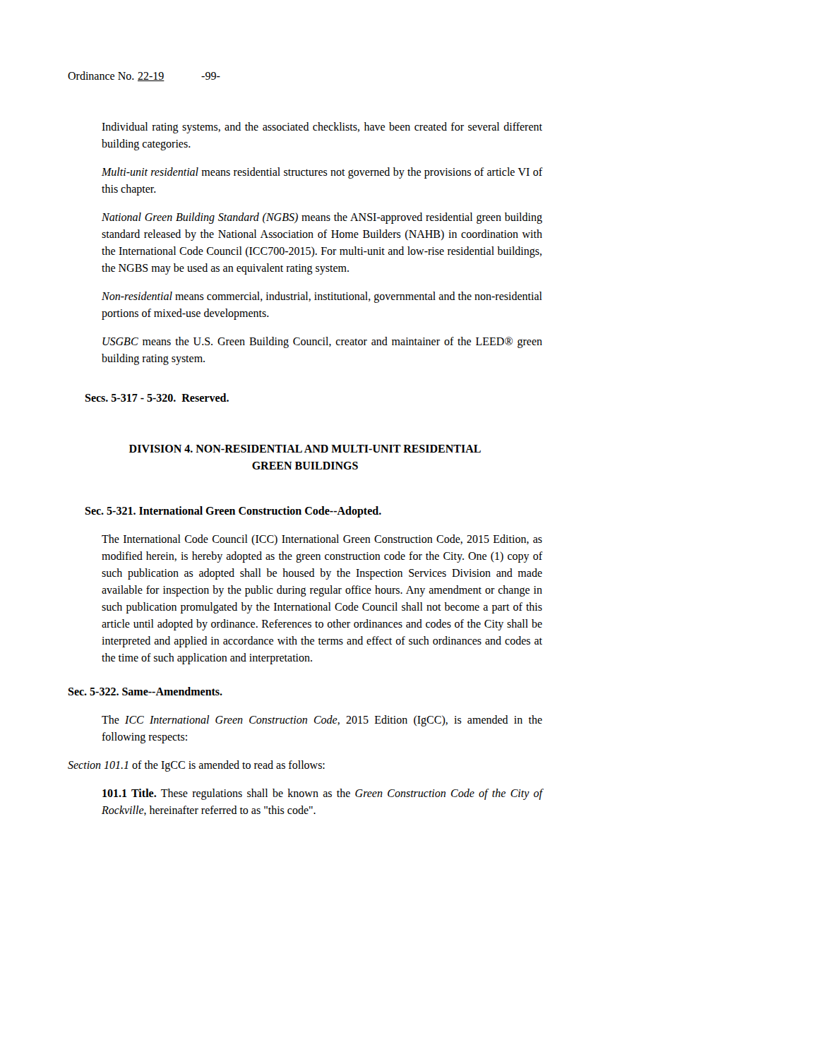Ordinance No.22-19 -99-
Individual rating systems, and the associated checklists, have been created for several different building categories.
Multi-unit residential means residential structures not governed by the provisions of article VI of this chapter.
National Green Building Standard (NGBS) means the ANSI-approved residential green building standard released by the National Association of Home Builders (NAHB) in coordination with the International Code Council (ICC700-2015). For multi-unit and low-rise residential buildings, the NGBS may be used as an equivalent rating system.
Non-residential means commercial, industrial, institutional, governmental and the non-residential portions of mixed-use developments.
USGBC means the U.S. Green Building Council, creator and maintainer of the LEED® green building rating system.
Secs. 5-317 - 5-320. Reserved.
DIVISION 4. NON-RESIDENTIAL AND MULTI-UNIT RESIDENTIAL GREEN BUILDINGS
Sec. 5-321. International Green Construction Code--Adopted.
The International Code Council (ICC) International Green Construction Code, 2015 Edition, as modified herein, is hereby adopted as the green construction code for the City. One (1) copy of such publication as adopted shall be housed by the Inspection Services Division and made available for inspection by the public during regular office hours. Any amendment or change in such publication promulgated by the International Code Council shall not become a part of this article until adopted by ordinance. References to other ordinances and codes of the City shall be interpreted and applied in accordance with the terms and effect of such ordinances and codes at the time of such application and interpretation.
Sec. 5-322. Same--Amendments.
The ICC International Green Construction Code, 2015 Edition (IgCC), is amended in the following respects:
Section 101.1 of the IgCC is amended to read as follows:
101.1 Title. These regulations shall be known as the Green Construction Code of the City of Rockville, hereinafter referred to as "this code".